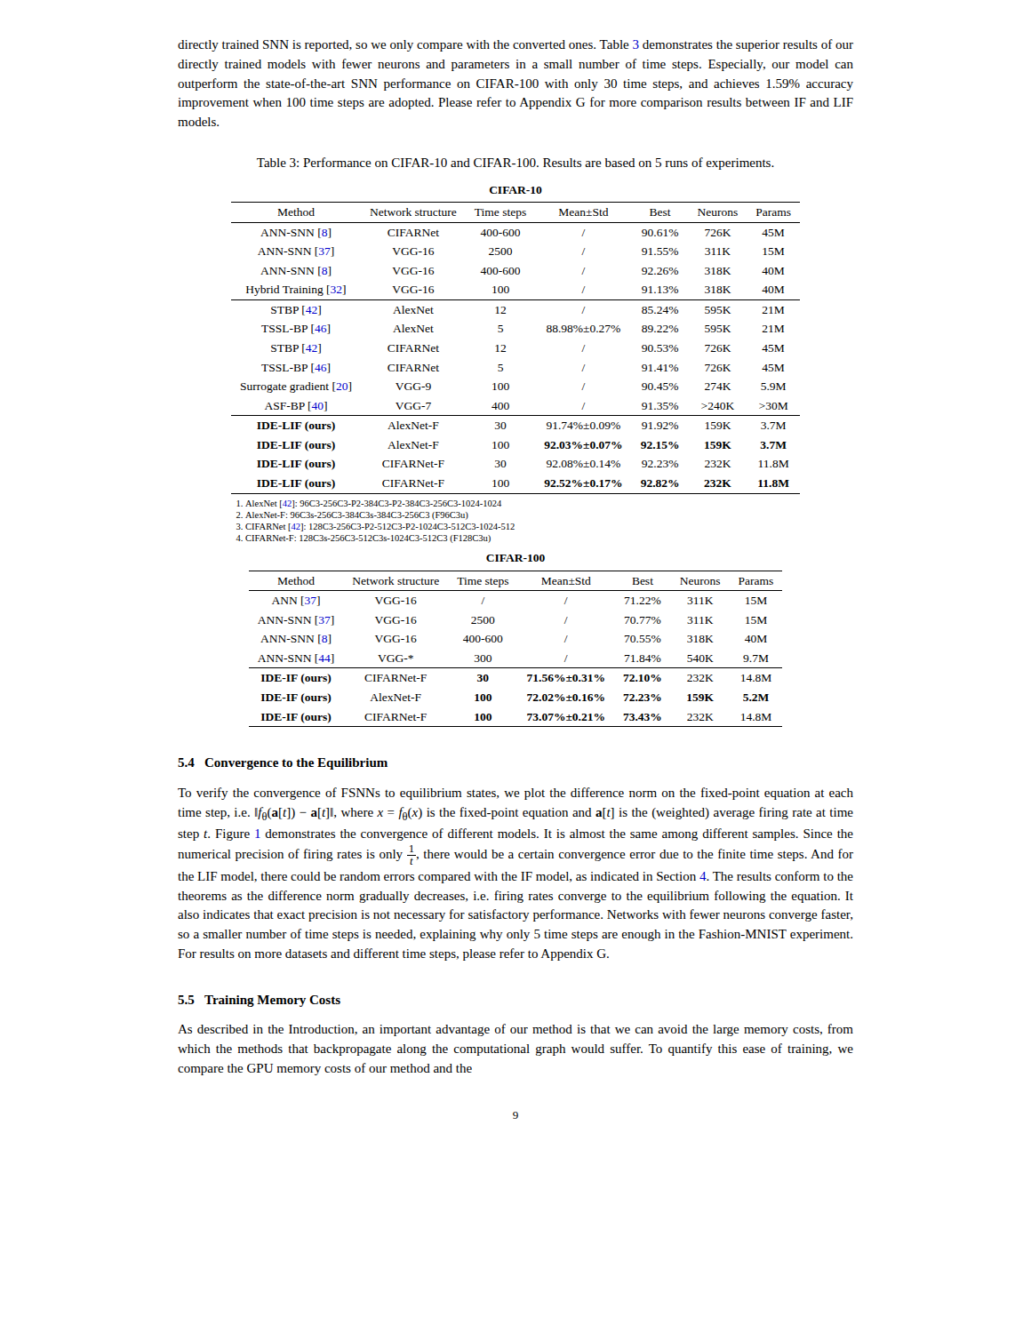directly trained SNN is reported, so we only compare with the converted ones. Table 3 demonstrates the superior results of our directly trained models with fewer neurons and parameters in a small number of time steps. Especially, our model can outperform the state-of-the-art SNN performance on CIFAR-100 with only 30 time steps, and achieves 1.59% accuracy improvement when 100 time steps are adopted. Please refer to Appendix G for more comparison results between IF and LIF models.
Table 3: Performance on CIFAR-10 and CIFAR-100. Results are based on 5 runs of experiments.
CIFAR-10
| Method | Network structure | Time steps | Mean±Std | Best | Neurons | Params |
| --- | --- | --- | --- | --- | --- | --- |
| ANN-SNN [ 8 ] | CIFARNet | 400-600 | / | 90.61% | 726K | 45M |
| ANN-SNN [ 37 ] | VGG-16 | 2500 | / | 91.55% | 311K | 15M |
| ANN-SNN [ 8 ] | VGG-16 | 400-600 | / | 92.26% | 318K | 40M |
| Hybrid Training [ 32 ] | VGG-16 | 100 | / | 91.13% | 318K | 40M |
| STBP [ 42 ] | AlexNet | 12 | / | 85.24% | 595K | 21M |
| TSSL-BP [ 46 ] | AlexNet | 5 | 88.98%±0.27% | 89.22% | 595K | 21M |
| STBP [ 42 ] | CIFARNet | 12 | / | 90.53% | 726K | 45M |
| TSSL-BP [ 46 ] | CIFARNet | 5 | / | 91.41% | 726K | 45M |
| Surrogate gradient [ 20 ] | VGG-9 | 100 | / | 90.45% | 274K | 5.9M |
| ASF-BP [ 40 ] | VGG-7 | 400 | / | 91.35% | >240K | >30M |
| IDE-LIF (ours) | AlexNet-F | 30 | 91.74%±0.09% | 91.92% | 159K | 3.7M |
| IDE-LIF (ours) | AlexNet-F | 100 | 92.03%±0.07% | 92.15% | 159K | 3.7M |
| IDE-LIF (ours) | CIFARNet-F | 30 | 92.08%±0.14% | 92.23% | 232K | 11.8M |
| IDE-LIF (ours) | CIFARNet-F | 100 | 92.52%±0.17% | 92.82% | 232K | 11.8M |
AlexNet [42]: 96C3-256C3-P2-384C3-P2-384C3-256C3-1024-1024
AlexNet-F: 96C3s-256C3-384C3s-384C3-256C3 (F96C3u)
CIFARNet [42]: 128C3-256C3-P2-512C3-P2-1024C3-512C3-1024-512
CIFARNet-F: 128C3s-256C3-512C3s-1024C3-512C3 (F128C3u)
CIFAR-100
| Method | Network structure | Time steps | Mean±Std | Best | Neurons | Params |
| --- | --- | --- | --- | --- | --- | --- |
| ANN [ 37 ] | VGG-16 | / | / | 71.22% | 311K | 15M |
| ANN-SNN [ 37 ] | VGG-16 | 2500 | / | 70.77% | 311K | 15M |
| ANN-SNN [ 8 ] | VGG-16 | 400-600 | / | 70.55% | 318K | 40M |
| ANN-SNN [ 44 ] | VGG-* | 300 | / | 71.84% | 540K | 9.7M |
| IDE-IF (ours) | CIFARNet-F | 30 | 71.56%±0.31% | 72.10% | 232K | 14.8M |
| IDE-IF (ours) | AlexNet-F | 100 | 72.02%±0.16% | 72.23% | 159K | 5.2M |
| IDE-IF (ours) | CIFARNet-F | 100 | 73.07%±0.21% | 73.43% | 232K | 14.8M |
5.4 Convergence to the Equilibrium
To verify the convergence of FSNNs to equilibrium states, we plot the difference norm on the fixed-point equation at each time step, i.e. ‖fθ(a[t]) − a[t]‖, where x = fθ(x) is the fixed-point equation and a[t] is the (weighted) average firing rate at time step t. Figure 1 demonstrates the convergence of different models. It is almost the same among different samples. Since the numerical precision of firing rates is only 1 t, there would be a certain convergence error due to the finite time steps. And for the LIF model, there could be random errors compared with the IF model, as indicated in Section 4. The results conform to the theorems as the difference norm gradually decreases, i.e. firing rates converge to the equilibrium following the equation. It also indicates that exact precision is not necessary for satisfactory performance. Networks with fewer neurons converge faster, so a smaller number of time steps is needed, explaining why only 5 time steps are enough in the Fashion-MNIST experiment. For results on more datasets and different time steps, please refer to Appendix G.
5.5 Training Memory Costs
As described in the Introduction, an important advantage of our method is that we can avoid the large memory costs, from which the methods that backpropagate along the computational graph would suffer. To quantify this ease of training, we compare the GPU memory costs of our method and the
9